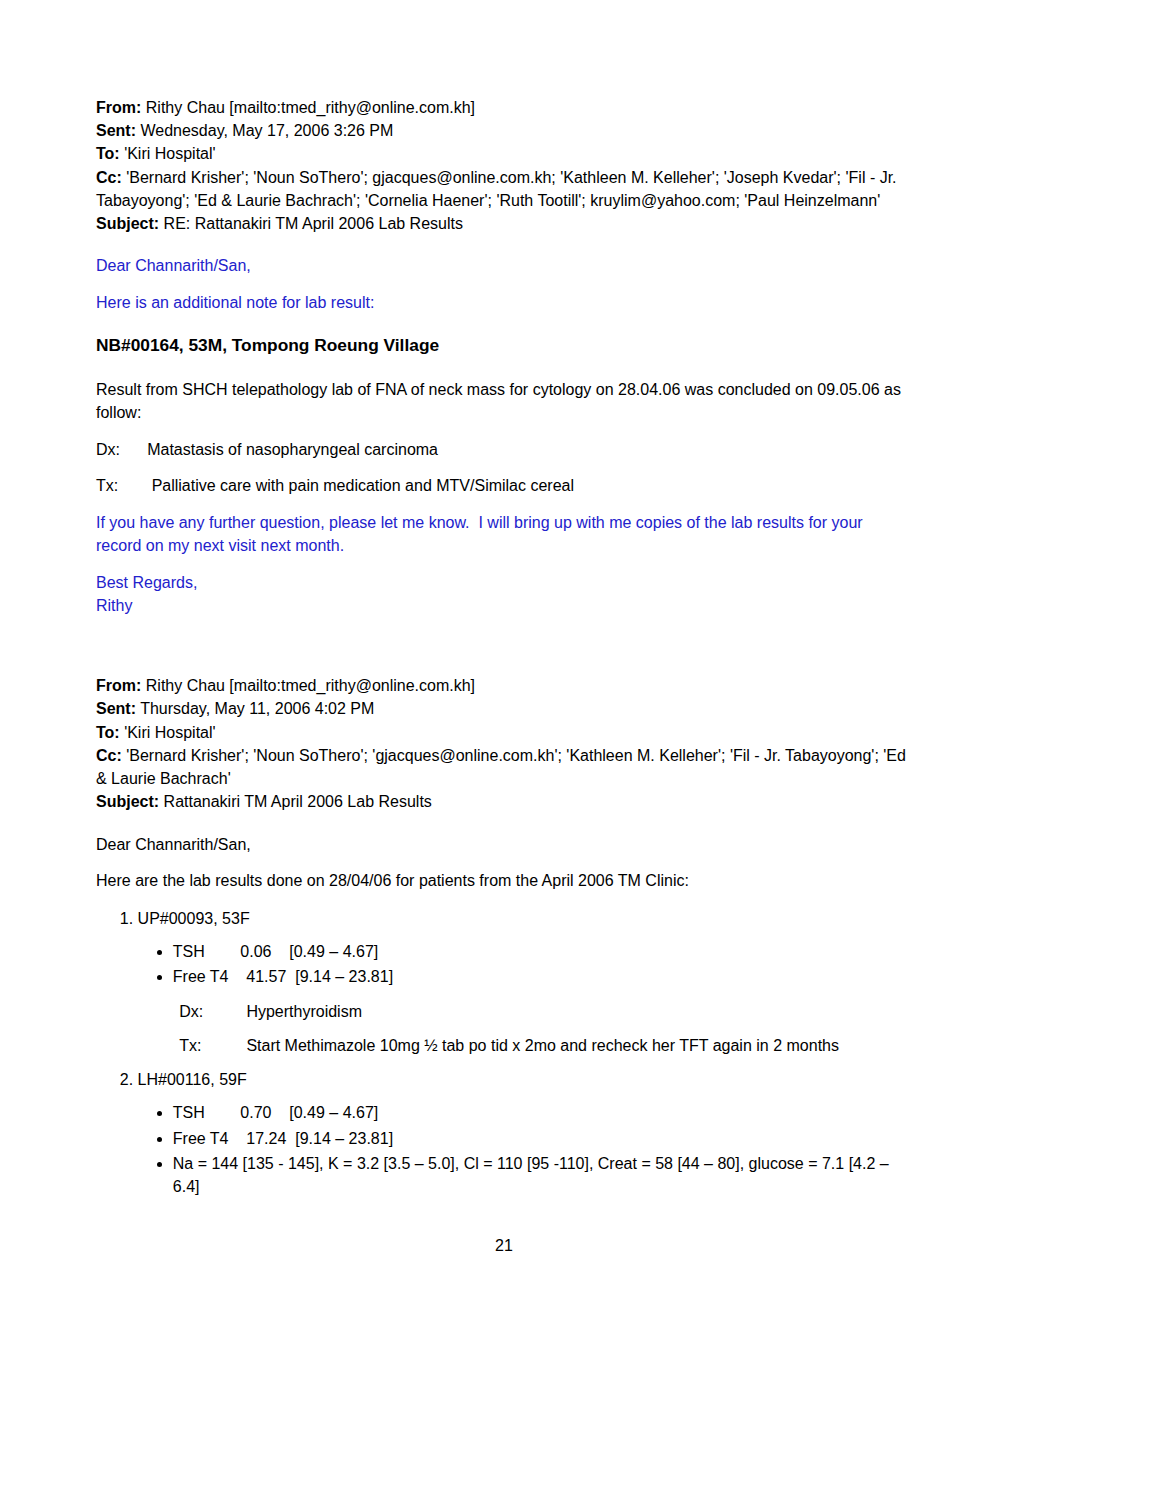From: Rithy Chau [mailto:tmed_rithy@online.com.kh]
Sent: Wednesday, May 17, 2006 3:26 PM
To: 'Kiri Hospital'
Cc: 'Bernard Krisher'; 'Noun SoThero'; gjacques@online.com.kh; 'Kathleen M. Kelleher'; 'Joseph Kvedar'; 'Fil - Jr. Tabayoyong'; 'Ed & Laurie Bachrach'; 'Cornelia Haener'; 'Ruth Tootill'; kruylim@yahoo.com; 'Paul Heinzelmann'
Subject: RE: Rattanakiri TM April 2006 Lab Results
Dear Channarith/San,
Here is an additional note for lab result:
NB#00164, 53M, Tompong Roeung Village
Result from SHCH telepathology lab of FNA of neck mass for cytology on 28.04.06 was concluded on 09.05.06 as follow:
Dx: Matastasis of nasopharyngeal carcinoma
Tx: Palliative care with pain medication and MTV/Similac cereal
If you have any further question, please let me know. I will bring up with me copies of the lab results for your record on my next visit next month.
Best Regards,
Rithy
From: Rithy Chau [mailto:tmed_rithy@online.com.kh]
Sent: Thursday, May 11, 2006 4:02 PM
To: 'Kiri Hospital'
Cc: 'Bernard Krisher'; 'Noun SoThero'; 'gjacques@online.com.kh'; 'Kathleen M. Kelleher'; 'Fil - Jr. Tabayoyong'; 'Ed & Laurie Bachrach'
Subject: Rattanakiri TM April 2006 Lab Results
Dear Channarith/San,
Here are the lab results done on 28/04/06 for patients from the April 2006 TM Clinic:
UP#00093, 53F
TSH 0.06 [0.49 – 4.67]
Free T4 41.57 [9.14 – 23.81]
Dx: Hyperthyroidism
Tx: Start Methimazole 10mg ½ tab po tid x 2mo and recheck her TFT again in 2 months
LH#00116, 59F
TSH 0.70 [0.49 – 4.67]
Free T4 17.24 [9.14 – 23.81]
Na = 144 [135 - 145], K = 3.2 [3.5 – 5.0], Cl = 110 [95 -110], Creat = 58 [44 – 80], glucose = 7.1 [4.2 – 6.4]
21